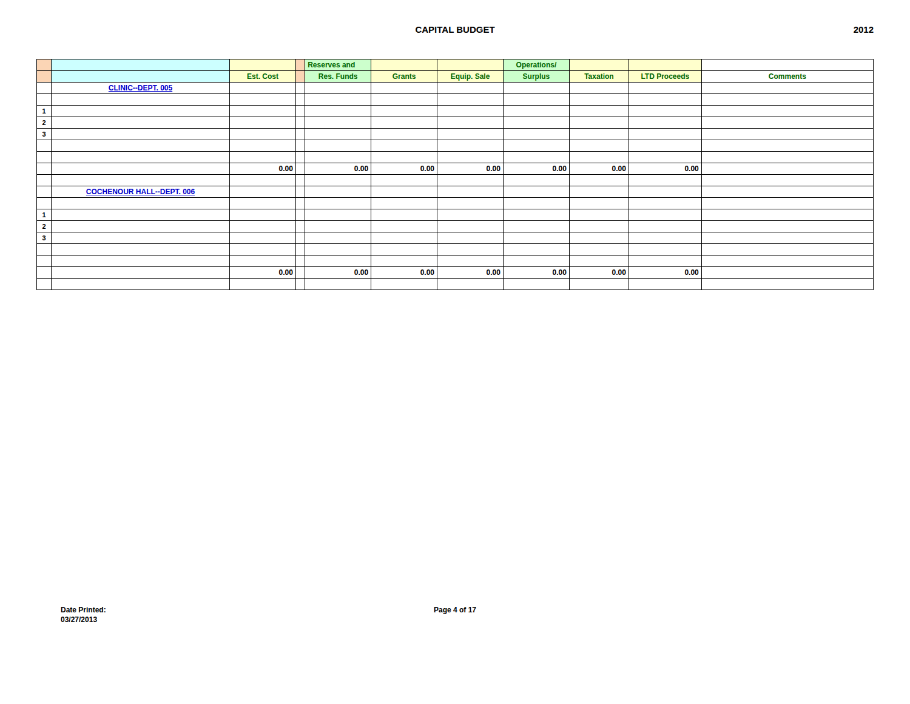CAPITAL BUDGET 2012
| | | | | Reserves and | | | Operations/ | | | |
| | | Est. Cost | | Res. Funds | Grants | Equip. Sale | Surplus | Taxation | LTD Proceeds | Comments |
| | CLINIC--DEPT. 005 | | | | | | | | | |
| 1 | | | | | | | | | | |
| 2 | | | | | | | | | | |
| 3 | | | | | | | | | | |
| | | 0.00 | | 0.00 | 0.00 | 0.00 | 0.00 | 0.00 | 0.00 | |
| | COCHENOUR HALL--DEPT. 006 | | | | | | | | | |
| 1 | | | | | | | | | | |
| 2 | | | | | | | | | | |
| 3 | | | | | | | | | | |
| | | 0.00 | | 0.00 | 0.00 | 0.00 | 0.00 | 0.00 | 0.00 | |
Date Printed:
03/27/2013
Page 4 of 17